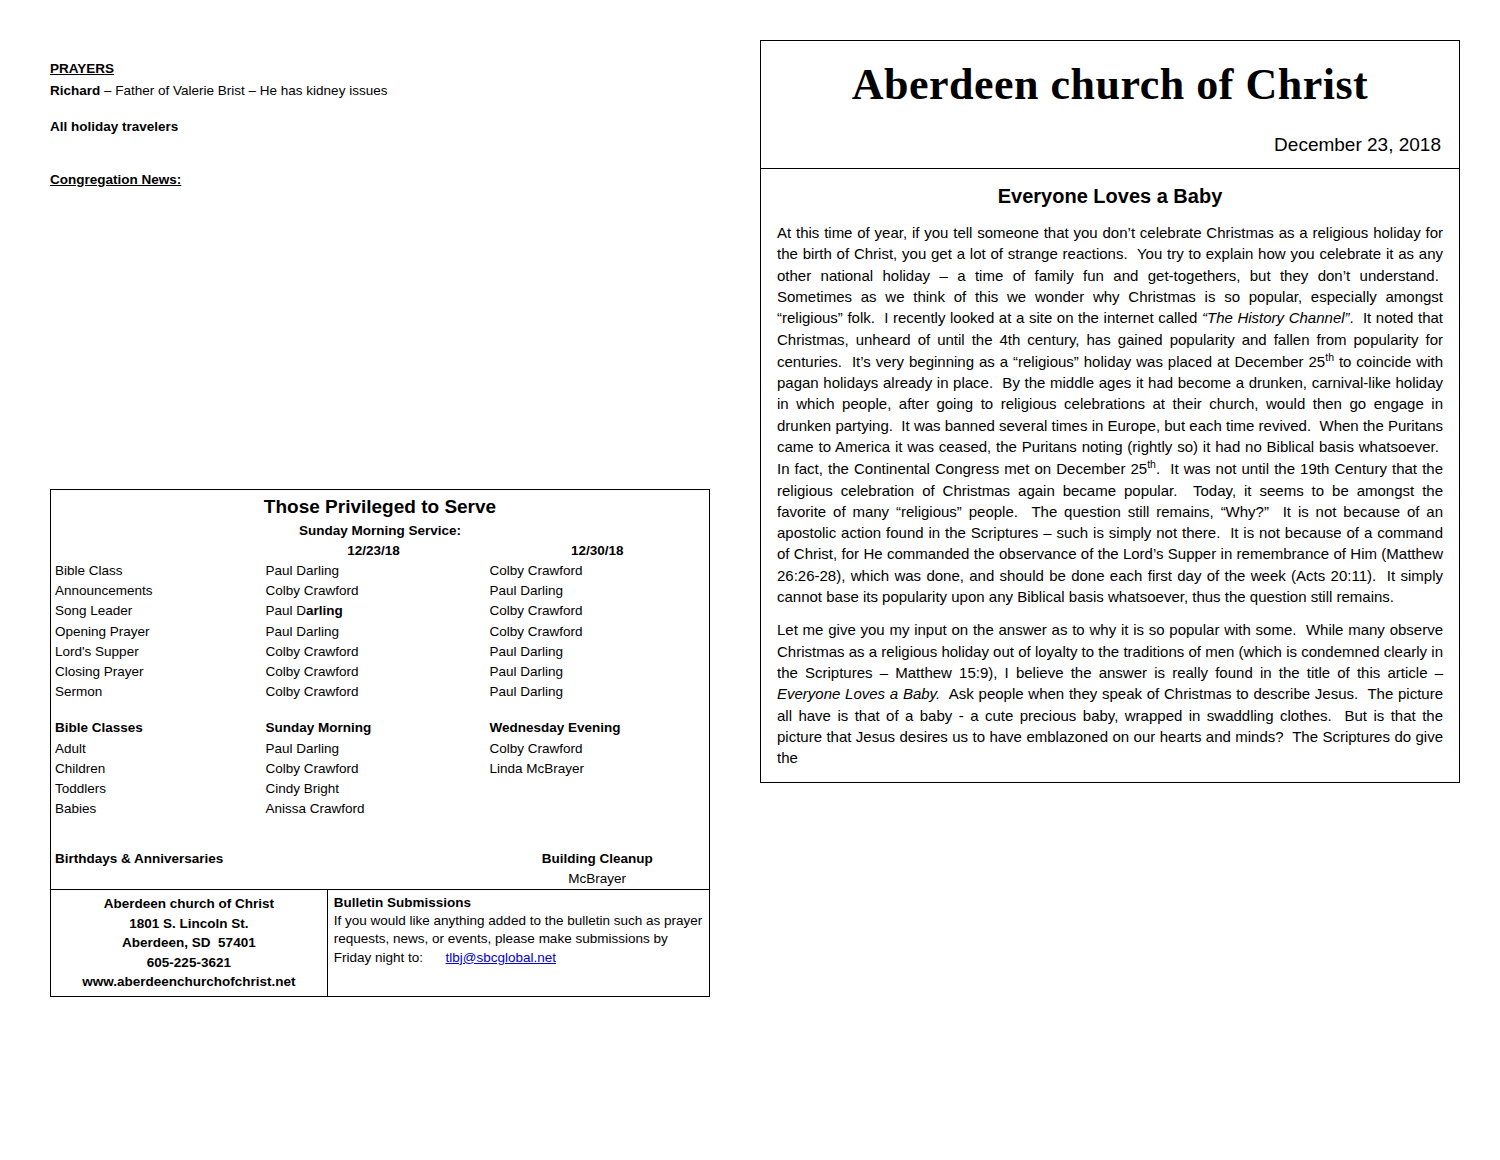PRAYERS
Richard – Father of Valerie Brist – He has kidney issues
All holiday travelers
Congregation News:
| Those Privileged to Serve |
| Sunday Morning Service: |
| | 12/23/18 | 12/30/18 |
| Bible Class | Paul Darling | Colby Crawford |
| Announcements | Colby Crawford | Paul Darling |
| Song Leader | Paul D arling | Colby Crawford |
| Opening Prayer | Paul Darling | Colby Crawford |
| Lord's Supper | Colby Crawford | Paul Darling |
| Closing Prayer | Colby Crawford | Paul Darling |
| Sermon | Colby Crawford | Paul Darling |
| Bible Classes | Sunday Morning | Wednesday Evening |
| Adult | Paul Darling | Colby Crawford |
| Children | Colby Crawford | Linda McBrayer |
| Toddlers | Cindy Bright | |
| Babies | Anissa Crawford | |
| Birthdays & Anniversaries | | Building Cleanup |
| | | McBrayer |
| Aberdeen church of Christ 1801 S. Lincoln St. Aberdeen, SD 57401 605-225-3621 www.aberdeenchurchofchrist.net | Bulletin Submissions If you would like anything added to the bulletin such as prayer requests, news, or events, please make submissions by Friday night to: tlbj@sbcglobal.net |
Aberdeen church of Christ
December 23, 2018
Everyone Loves a Baby
At this time of year, if you tell someone that you don’t celebrate Christmas as a religious holiday for the birth of Christ, you get a lot of strange reactions. You try to explain how you celebrate it as any other national holiday – a time of family fun and get-togethers, but they don’t understand. Sometimes as we think of this we wonder why Christmas is so popular, especially amongst “religious” folk. I recently looked at a site on the internet called “The History Channel”. It noted that Christmas, unheard of until the 4th century, has gained popularity and fallen from popularity for centuries. It’s very beginning as a “religious” holiday was placed at December 25th to coincide with pagan holidays already in place. By the middle ages it had become a drunken, carnival-like holiday in which people, after going to religious celebrations at their church, would then go engage in drunken partying. It was banned several times in Europe, but each time revived. When the Puritans came to America it was ceased, the Puritans noting (rightly so) it had no Biblical basis whatsoever. In fact, the Continental Congress met on December 25th. It was not until the 19th Century that the religious celebration of Christmas again became popular. Today, it seems to be amongst the favorite of many “religious” people. The question still remains, “Why?” It is not because of an apostolic action found in the Scriptures – such is simply not there. It is not because of a command of Christ, for He commanded the observance of the Lord’s Supper in remembrance of Him (Matthew 26:26-28), which was done, and should be done each first day of the week (Acts 20:11). It simply cannot base its popularity upon any Biblical basis whatsoever, thus the question still remains.
Let me give you my input on the answer as to why it is so popular with some. While many observe Christmas as a religious holiday out of loyalty to the traditions of men (which is condemned clearly in the Scriptures – Matthew 15:9), I believe the answer is really found in the title of this article – Everyone Loves a Baby. Ask people when they speak of Christmas to describe Jesus. The picture all have is that of a baby - a cute precious baby, wrapped in swaddling clothes. But is that the picture that Jesus desires us to have emblazoned on our hearts and minds? The Scriptures do give the